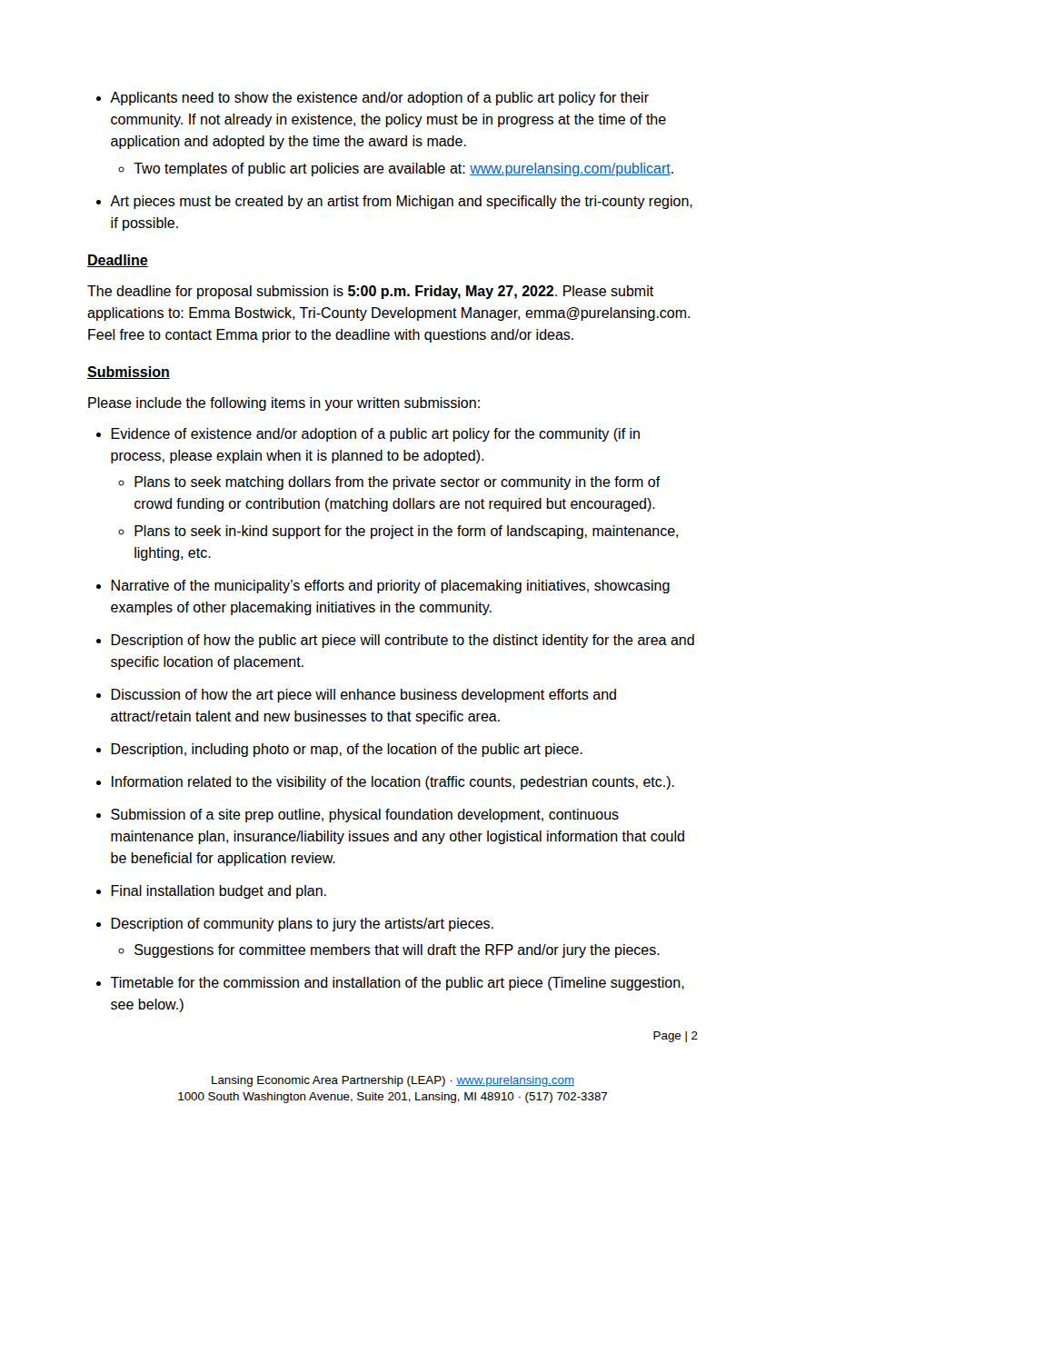Applicants need to show the existence and/or adoption of a public art policy for their community. If not already in existence, the policy must be in progress at the time of the application and adopted by the time the award is made.
Two templates of public art policies are available at: www.purelansing.com/publicart.
Art pieces must be created by an artist from Michigan and specifically the tri-county region, if possible.
Deadline
The deadline for proposal submission is 5:00 p.m. Friday, May 27, 2022. Please submit applications to: Emma Bostwick, Tri-County Development Manager, emma@purelansing.com. Feel free to contact Emma prior to the deadline with questions and/or ideas.
Submission
Please include the following items in your written submission:
Evidence of existence and/or adoption of a public art policy for the community (if in process, please explain when it is planned to be adopted).
Plans to seek matching dollars from the private sector or community in the form of crowd funding or contribution (matching dollars are not required but encouraged).
Plans to seek in-kind support for the project in the form of landscaping, maintenance, lighting, etc.
Narrative of the municipality’s efforts and priority of placemaking initiatives, showcasing examples of other placemaking initiatives in the community.
Description of how the public art piece will contribute to the distinct identity for the area and specific location of placement.
Discussion of how the art piece will enhance business development efforts and attract/retain talent and new businesses to that specific area.
Description, including photo or map, of the location of the public art piece.
Information related to the visibility of the location (traffic counts, pedestrian counts, etc.).
Submission of a site prep outline, physical foundation development, continuous maintenance plan, insurance/liability issues and any other logistical information that could be beneficial for application review.
Final installation budget and plan.
Description of community plans to jury the artists/art pieces.
Suggestions for committee members that will draft the RFP and/or jury the pieces.
Timetable for the commission and installation of the public art piece (Timeline suggestion, see below.)
Page | 2
Lansing Economic Area Partnership (LEAP) · www.purelansing.com
1000 South Washington Avenue, Suite 201, Lansing, MI 48910 · (517) 702-3387